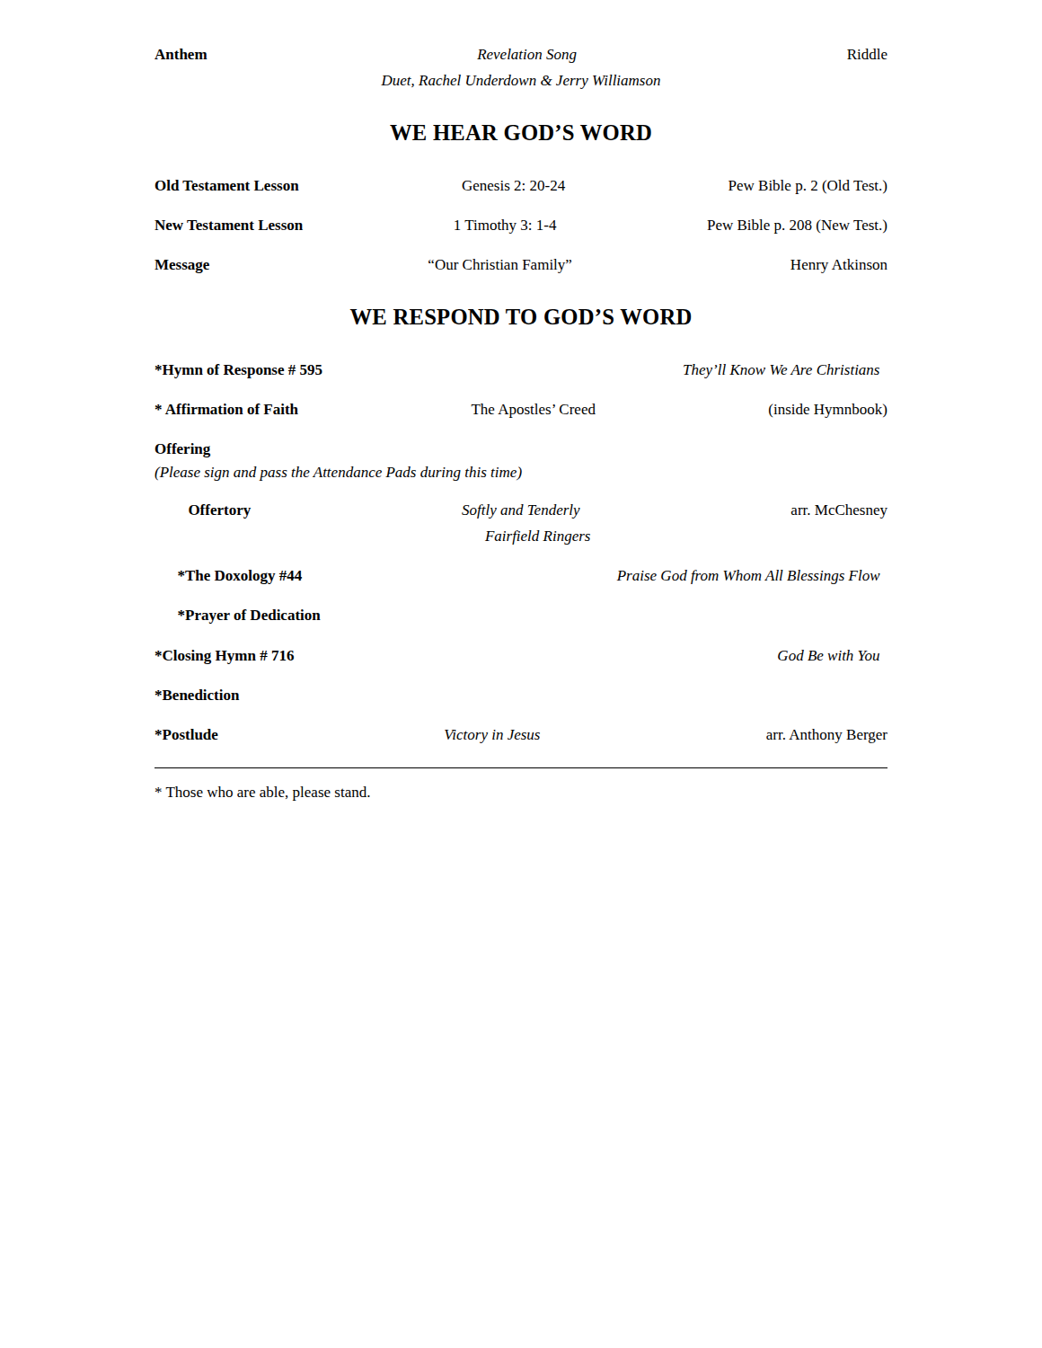Anthem Revelation Song Riddle
Duet, Rachel Underdown & Jerry Williamson
WE HEAR GOD’S WORD
Old Testament Lesson Genesis 2: 20-24 Pew Bible p. 2 (Old Test.)
New Testament Lesson 1 Timothy 3: 1-4 Pew Bible p. 208 (New Test.)
Message “Our Christian Family” Henry Atkinson
WE RESPOND TO GOD’S WORD
*Hymn of Response # 595 They’ll Know We Are Christians
* Affirmation of Faith The Apostles’ Creed (inside Hymnbook)
Offering
(Please sign and pass the Attendance Pads during this time)
Offertory Softly and Tenderly arr. McChesney
Fairfield Ringers
*The Doxology #44 Praise God from Whom All Blessings Flow
*Prayer of Dedication
*Closing Hymn # 716 God Be with You
*Benediction
*Postlude Victory in Jesus arr. Anthony Berger
* Those who are able, please stand.